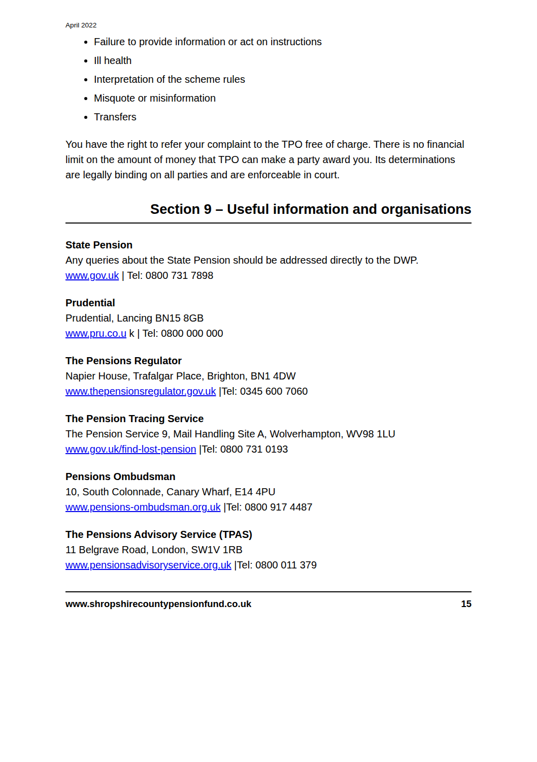April 2022
Failure to provide information or act on instructions
Ill health
Interpretation of the scheme rules
Misquote or misinformation
Transfers
You have the right to refer your complaint to the TPO free of charge. There is no financial limit on the amount of money that TPO can make a party award you. Its determinations are legally binding on all parties and are enforceable in court.
Section 9 – Useful information and organisations
State Pension
Any queries about the State Pension should be addressed directly to the DWP. www.gov.uk | Tel: 0800 731 7898
Prudential
Prudential, Lancing BN15 8GB
www.pru.co.u k | Tel: 0800 000 000
The Pensions Regulator
Napier House, Trafalgar Place, Brighton, BN1 4DW
www.thepensionsregulator.gov.uk |Tel: 0345 600 7060
The Pension Tracing Service
The Pension Service 9, Mail Handling Site A, Wolverhampton, WV98 1LU
www.gov.uk/find-lost-pension |Tel: 0800 731 0193
Pensions Ombudsman
10, South Colonnade, Canary Wharf, E14 4PU
www.pensions-ombudsman.org.uk |Tel: 0800 917 4487
The Pensions Advisory Service (TPAS)
11 Belgrave Road, London, SW1V 1RB
www.pensionsadvisoryservice.org.uk |Tel: 0800 011 379
www.shropshirecountypensionfund.co.uk 15